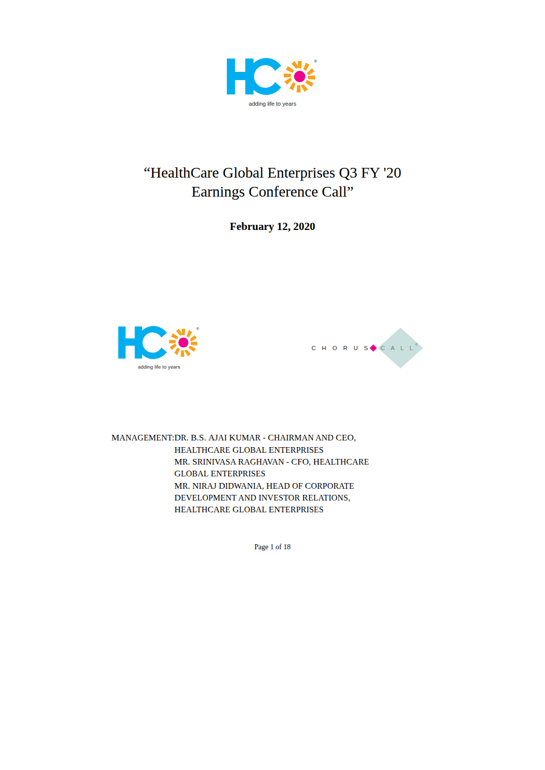® adding life to years
“HealthCare Global Enterprises Q3 FY '20 Earnings Conference Call”
February 12, 2020
® adding life to years
C H O R U S C A L L ®
| M ANAGEMENT: | D R. B . S . A JAI K UMAR - C HAIRMAN AND CEO , H EALTH C ARE G LOBAL E NTERPRISES M R. S RINIVASA R AGHAVAN - CFO , H EALTH C ARE G LOBAL E NTERPRISES M R. N IRAJ D IDWANIA, H EAD OF C ORPORATE D EVELOPMENT AND I NVESTOR R ELATIONS, H EALTH C ARE G LOBAL E NTERPRISES |
Page 1 of 18